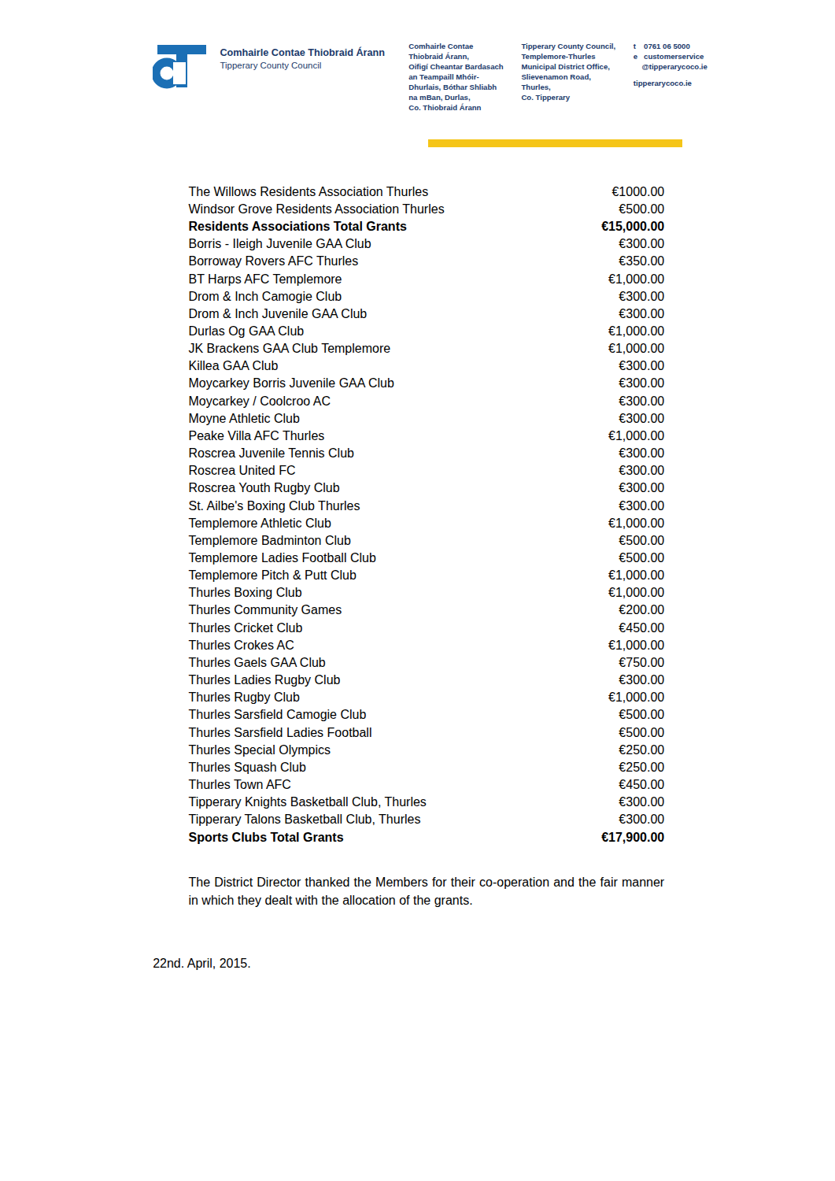Comhairle Contae Thiobraid Árann
Tipperary County Council
Comhairle Contae
Thiobraid Árann,
Oifigí Cheantar Bardasach
an Teampaill Mhóir-
Dhurlais, Bóthar Shliabh
na mBan, Durlas,
Co. Thiobraid Árann
Tipperary County Council,
Templemore-Thurles
Municipal District Office,
Slievenamon Road,
Thurles,
Co. Tipperary
t 0761 06 5000
e customerservice
@tipperarycoco.ie
tipperarycoco.ie
| The Willows Residents Association Thurles | €1000.00 |
| Windsor Grove Residents Association Thurles | €500.00 |
| Residents Associations Total Grants | €15,000.00 |
| Borris - Ileigh Juvenile GAA Club | €300.00 |
| Borroway Rovers AFC Thurles | €350.00 |
| BT Harps AFC Templemore | €1,000.00 |
| Drom & Inch Camogie Club | €300.00 |
| Drom & Inch Juvenile GAA Club | €300.00 |
| Durlas Og GAA Club | €1,000.00 |
| JK Brackens GAA Club Templemore | €1,000.00 |
| Killea GAA Club | €300.00 |
| Moycarkey Borris Juvenile GAA Club | €300.00 |
| Moycarkey / Coolcroo AC | €300.00 |
| Moyne Athletic Club | €300.00 |
| Peake Villa AFC Thurles | €1,000.00 |
| Roscrea Juvenile Tennis Club | €300.00 |
| Roscrea United FC | €300.00 |
| Roscrea Youth Rugby Club | €300.00 |
| St. Ailbe's Boxing Club Thurles | €300.00 |
| Templemore Athletic Club | €1,000.00 |
| Templemore Badminton Club | €500.00 |
| Templemore Ladies Football Club | €500.00 |
| Templemore Pitch & Putt Club | €1,000.00 |
| Thurles Boxing Club | €1,000.00 |
| Thurles Community Games | €200.00 |
| Thurles Cricket Club | €450.00 |
| Thurles Crokes AC | €1,000.00 |
| Thurles Gaels GAA Club | €750.00 |
| Thurles Ladies Rugby Club | €300.00 |
| Thurles Rugby Club | €1,000.00 |
| Thurles Sarsfield Camogie Club | €500.00 |
| Thurles Sarsfield Ladies Football | €500.00 |
| Thurles Special Olympics | €250.00 |
| Thurles Squash Club | €250.00 |
| Thurles Town AFC | €450.00 |
| Tipperary Knights Basketball Club, Thurles | €300.00 |
| Tipperary Talons Basketball Club, Thurles | €300.00 |
| Sports Clubs Total Grants | €17,900.00 |
The District Director thanked the Members for their co-operation and the fair manner in which they dealt with the allocation of the grants.
22nd. April, 2015.